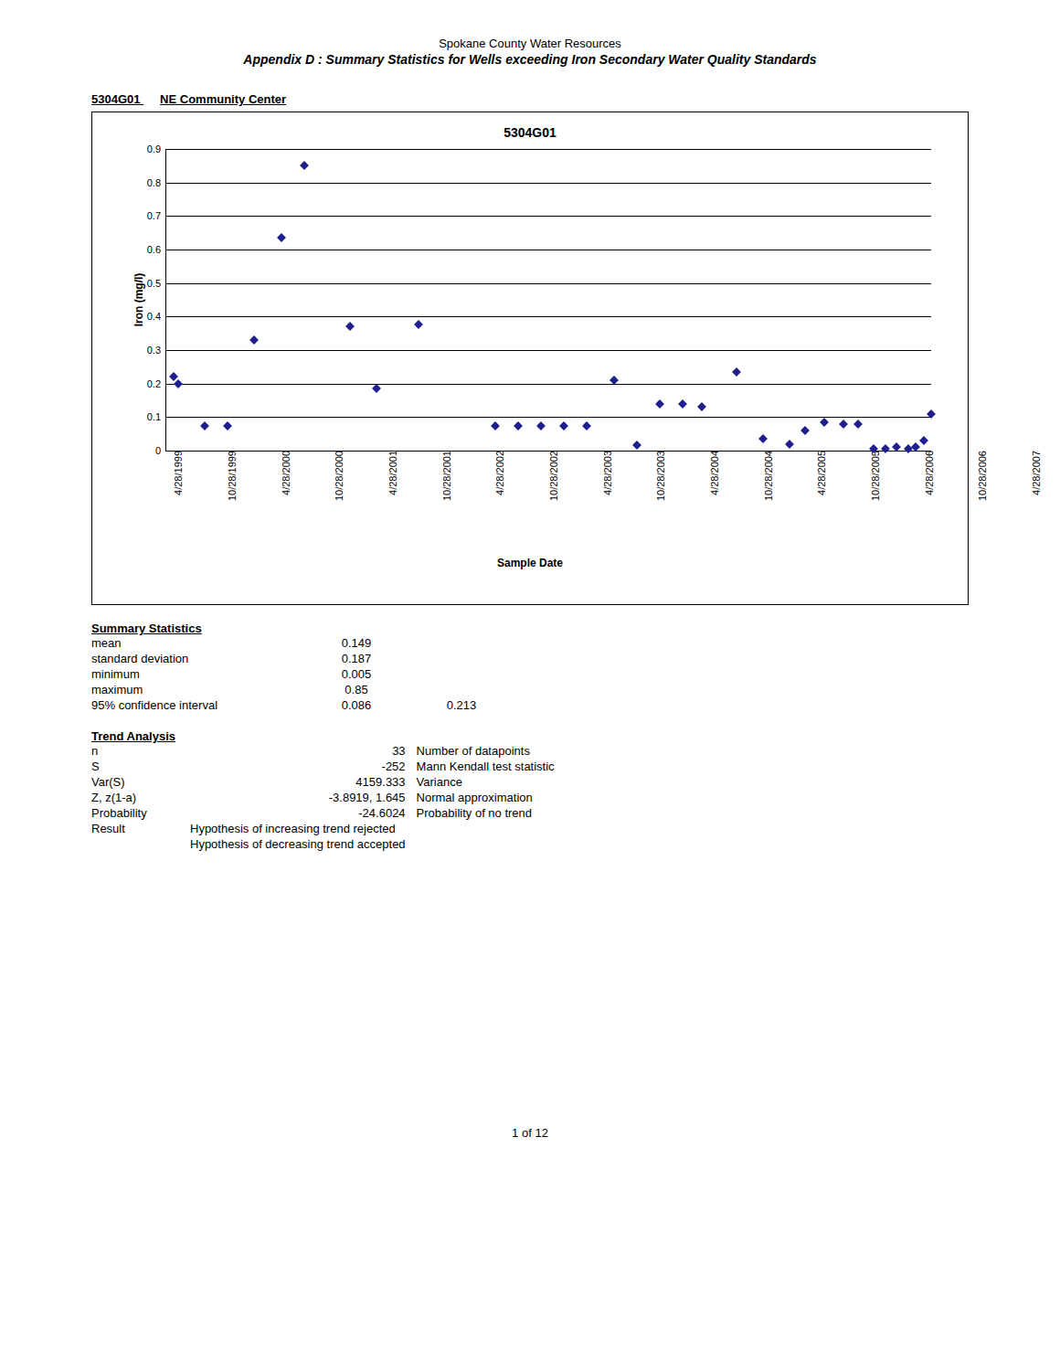Spokane County Water Resources
Appendix D : Summary Statistics for Wells exceeding Iron Secondary Water Quality Standards
5304G01 NE Community Center
5304G01
Iron (mg/l)
0.9
0.8
0.7
0.6
0.5
0.4
0.3
0.2
0.1
0
4/28/1999 10/28/1999 4/28/2000 10/28/2000 4/28/2001 10/28/2001 4/28/2002 10/28/2002 4/28/2003 10/28/2003 4/28/2004 10/28/2004 4/28/2005 10/28/2005 4/28/2006 10/28/2006 4/28/2007
Sample Date
Summary Statistics
| mean | 0.149 | |
| standard deviation | 0.187 | |
| minimum | 0.005 | |
| maximum | 0.85 | |
| 95% confidence interval | 0.086 | 0.213 |
Trend Analysis
| n | 33 | Number of datapoints |
| S | -252 | Mann Kendall test statistic |
| Var(S) | 4159.333 | Variance |
| Z, z(1-a) | -3.8919, 1.645 | Normal approximation |
| Probability | -24.6024 | Probability of no trend |
| Result | Hypothesis of increasing trend rejected | |
| | Hypothesis of decreasing trend accepted | |
1 of 12